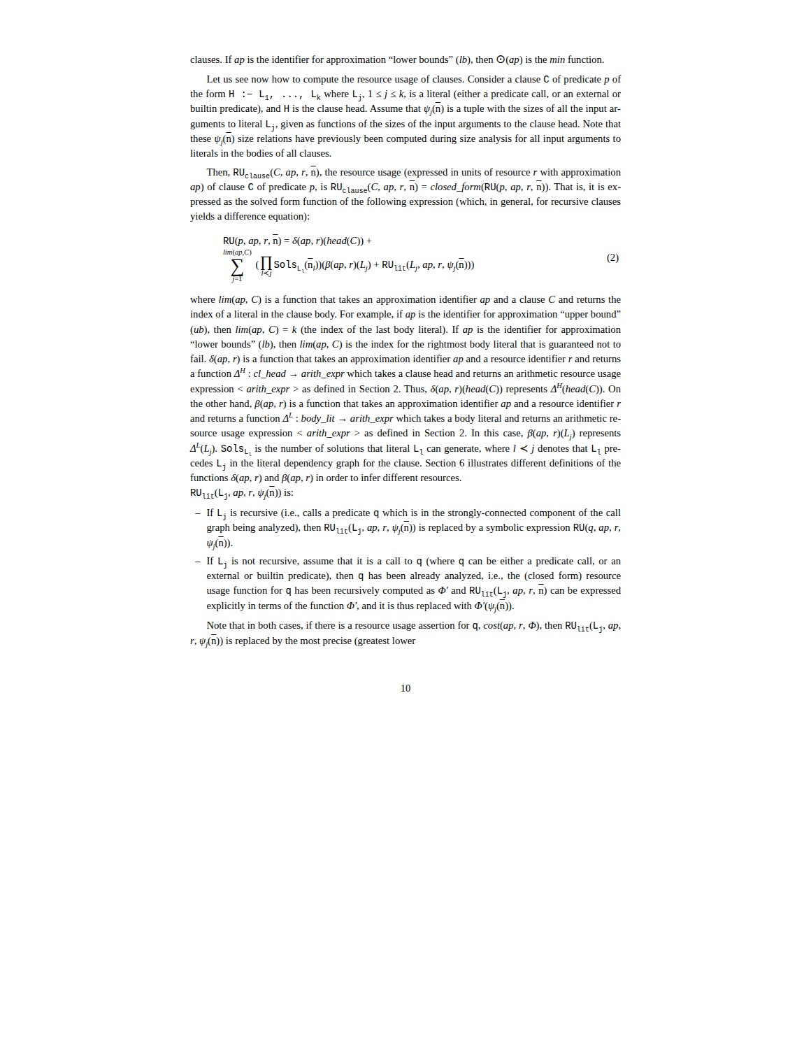clauses. If ap is the identifier for approximation “lower bounds” (lb), then ⊙(ap) is the min function.
Let us see now how to compute the resource usage of clauses. Consider a clause C of predicate p of the form H :− L1, ..., Lk where Lj, 1 ≤ j ≤ k, is a literal (either a predicate call, or an external or builtin predicate), and H is the clause head. Assume that ψj(n) is a tuple with the sizes of all the input arguments to literal Lj, given as functions of the sizes of the input arguments to the clause head. Note that these ψj(n) size relations have previously been computed during size analysis for all input arguments to literals in the bodies of all clauses.
Then, RUclause(C, ap, r, n), the resource usage (expressed in units of resource r with approximation ap) of clause C of predicate p, is RUclause(C, ap, r, n) = closed_form(RU(p, ap, r, n)). That is, it is expressed as the solved form function of the following expression (which, in general, for recursive clauses yields a difference equation):
RU(p, ap, r, n) = δ(ap, r)(head(C)) +
lim(ap,C) ∑ j=1 (∏l≺j SolsLl(nl))(β(ap, r)(Lj) + RUlit(Lj, ap, r, ψj(n)))
(2)
where lim(ap, C) is a function that takes an approximation identifier ap and a clause C and returns the index of a literal in the clause body. For example, if ap is the identifier for approximation “upper bound” (ub), then lim(ap, C) = k (the index of the last body literal). If ap is the identifier for approximation “lower bounds” (lb), then lim(ap, C) is the index for the rightmost body literal that is guaranteed not to fail. δ(ap, r) is a function that takes an approximation identifier ap and a resource identifier r and returns a function ΔH : cl_head → arith_expr which takes a clause head and returns an arithmetic resource usage expression < arith_expr > as defined in Section 2. Thus, δ(ap, r)(head(C)) represents ΔH(head(C)). On the other hand, β(ap, r) is a function that takes an approximation identifier ap and a resource identifier r and returns a function ΔL : body_lit → arith_expr which takes a body literal and returns an arithmetic resource usage expression < arith_expr > as defined in Section 2. In this case, β(ap, r)(Lj) represents ΔL(Lj). SolsLl is the number of solutions that literal Ll can generate, where l ≺ j denotes that Ll precedes Lj in the literal dependency graph for the clause. Section 6 illustrates different definitions of the functions δ(ap, r) and β(ap, r) in order to infer different resources.
RUlit(Lj, ap, r, ψj(n)) is:
If Lj is recursive (i.e., calls a predicate q which is in the strongly-connected component of the call graph being analyzed), then RUlit(Lj, ap, r, ψj(n)) is replaced by a symbolic expression RU(q, ap, r, ψj(n)).
If Lj is not recursive, assume that it is a call to q (where q can be either a predicate call, or an external or builtin predicate), then q has been already analyzed, i.e., the (closed form) resource usage function for q has been recursively computed as Φ′ and RUlit(Lj, ap, r, n) can be expressed explicitly in terms of the function Φ′, and it is thus replaced with Φ′(ψj(n)).
Note that in both cases, if there is a resource usage assertion for q, cost(ap, r, Φ), then RUlit(Lj, ap, r, ψj(n)) is replaced by the most precise (greatest lower
10